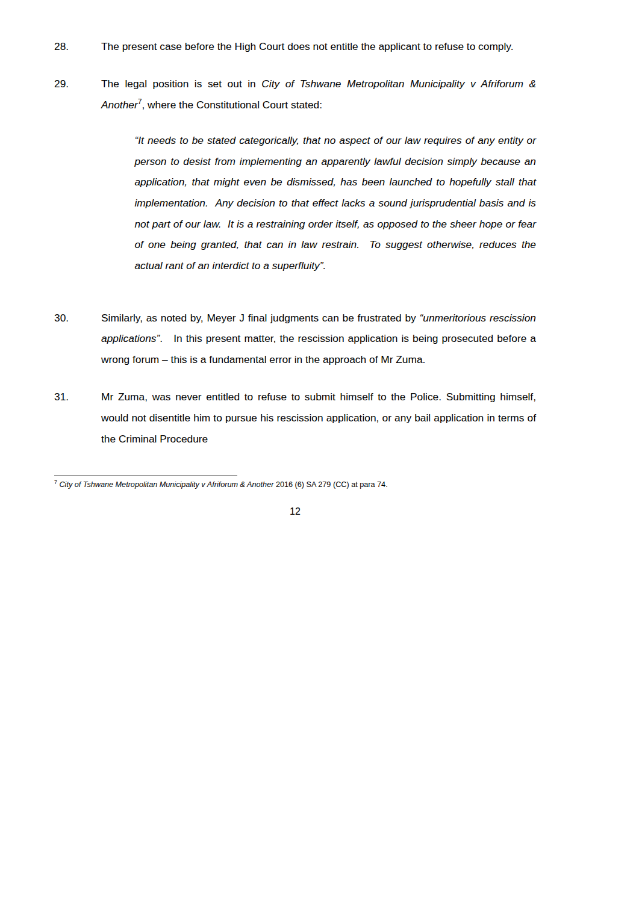28. The present case before the High Court does not entitle the applicant to refuse to comply.
29. The legal position is set out in City of Tshwane Metropolitan Municipality v Afriforum & Another7, where the Constitutional Court stated:
“It needs to be stated categorically, that no aspect of our law requires of any entity or person to desist from implementing an apparently lawful decision simply because an application, that might even be dismissed, has been launched to hopefully stall that implementation. Any decision to that effect lacks a sound jurisprudential basis and is not part of our law. It is a restraining order itself, as opposed to the sheer hope or fear of one being granted, that can in law restrain. To suggest otherwise, reduces the actual rant of an interdict to a superfluity”.
30. Similarly, as noted by, Meyer J final judgments can be frustrated by “unmeritorious rescission applications”. In this present matter, the rescission application is being prosecuted before a wrong forum – this is a fundamental error in the approach of Mr Zuma.
31. Mr Zuma, was never entitled to refuse to submit himself to the Police. Submitting himself, would not disentitle him to pursue his rescission application, or any bail application in terms of the Criminal Procedure
7 City of Tshwane Metropolitan Municipality v Afriforum & Another 2016 (6) SA 279 (CC) at para 74.
12